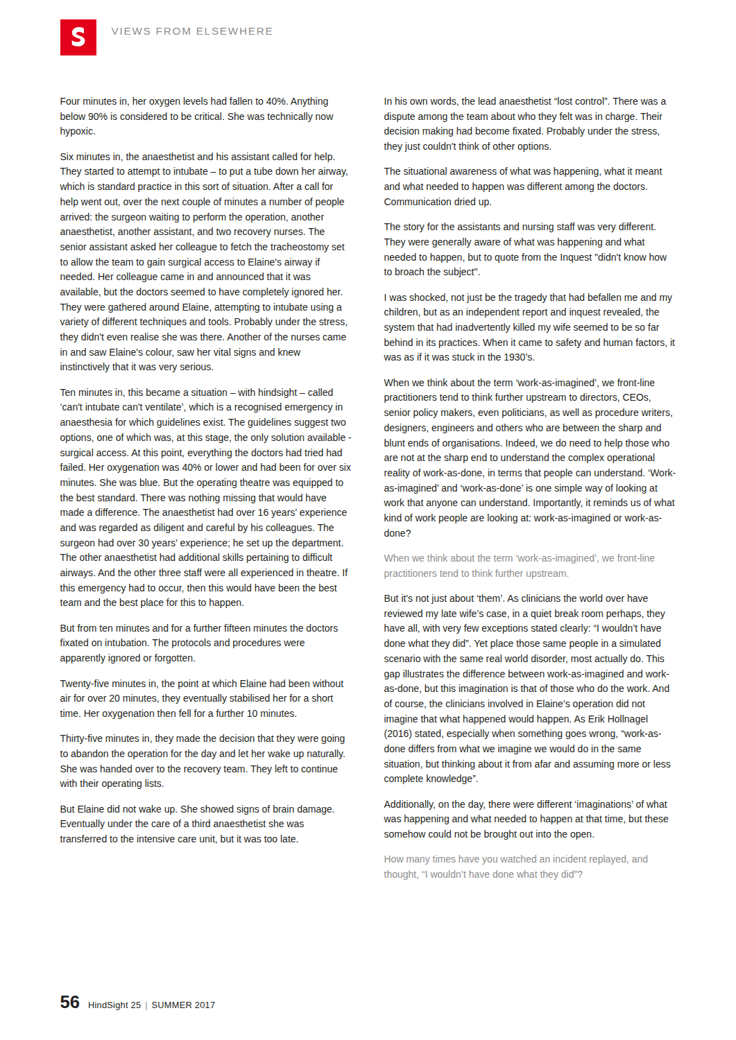Views from elsewhere
Four minutes in, her oxygen levels had fallen to 40%. Anything below 90% is considered to be critical. She was technically now hypoxic.
Six minutes in, the anaesthetist and his assistant called for help. They started to attempt to intubate – to put a tube down her airway, which is standard practice in this sort of situation. After a call for help went out, over the next couple of minutes a number of people arrived: the surgeon waiting to perform the operation, another anaesthetist, another assistant, and two recovery nurses. The senior assistant asked her colleague to fetch the tracheostomy set to allow the team to gain surgical access to Elaine's airway if needed. Her colleague came in and announced that it was available, but the doctors seemed to have completely ignored her. They were gathered around Elaine, attempting to intubate using a variety of different techniques and tools. Probably under the stress, they didn't even realise she was there. Another of the nurses came in and saw Elaine's colour, saw her vital signs and knew instinctively that it was very serious.
Ten minutes in, this became a situation – with hindsight – called ‘can't intubate can't ventilate’, which is a recognised emergency in anaesthesia for which guidelines exist. The guidelines suggest two options, one of which was, at this stage, the only solution available - surgical access. At this point, everything the doctors had tried had failed. Her oxygenation was 40% or lower and had been for over six minutes. She was blue. But the operating theatre was equipped to the best standard. There was nothing missing that would have made a difference. The anaesthetist had over 16 years’ experience and was regarded as diligent and careful by his colleagues. The surgeon had over 30 years’ experience; he set up the department. The other anaesthetist had additional skills pertaining to difficult airways. And the other three staff were all experienced in theatre. If this emergency had to occur, then this would have been the best team and the best place for this to happen.
But from ten minutes and for a further fifteen minutes the doctors fixated on intubation. The protocols and procedures were apparently ignored or forgotten.
Twenty-five minutes in, the point at which Elaine had been without air for over 20 minutes, they eventually stabilised her for a short time. Her oxygenation then fell for a further 10 minutes.
Thirty-five minutes in, they made the decision that they were going to abandon the operation for the day and let her wake up naturally. She was handed over to the recovery team. They left to continue with their operating lists.
But Elaine did not wake up. She showed signs of brain damage. Eventually under the care of a third anaesthetist she was transferred to the intensive care unit, but it was too late.
In his own words, the lead anaesthetist “lost control”. There was a dispute among the team about who they felt was in charge. Their decision making had become fixated. Probably under the stress, they just couldn't think of other options.
The situational awareness of what was happening, what it meant and what needed to happen was different among the doctors. Communication dried up.
The story for the assistants and nursing staff was very different. They were generally aware of what was happening and what needed to happen, but to quote from the Inquest "didn't know how to broach the subject".
I was shocked, not just be the tragedy that had befallen me and my children, but as an independent report and inquest revealed, the system that had inadvertently killed my wife seemed to be so far behind in its practices. When it came to safety and human factors, it was as if it was stuck in the 1930’s.
When we think about the term ‘work-as-imagined’, we front-line practitioners tend to think further upstream to directors, CEOs, senior policy makers, even politicians, as well as procedure writers, designers, engineers and others who are between the sharp and blunt ends of organisations. Indeed, we do need to help those who are not at the sharp end to understand the complex operational reality of work-as-done, in terms that people can understand. ‘Work-as-imagined’ and ‘work-as-done’ is one simple way of looking at work that anyone can understand. Importantly, it reminds us of what kind of work people are looking at: work-as-imagined or work-as-done?
When we think about the term ‘work-as-imagined’, we front-line practitioners tend to think further upstream.
But it's not just about ‘them’. As clinicians the world over have reviewed my late wife’s case, in a quiet break room perhaps, they have all, with very few exceptions stated clearly: “I wouldn’t have done what they did”. Yet place those same people in a simulated scenario with the same real world disorder, most actually do. This gap illustrates the difference between work-as-imagined and work-as-done, but this imagination is that of those who do the work. And of course, the clinicians involved in Elaine’s operation did not imagine that what happened would happen. As Erik Hollnagel (2016) stated, especially when something goes wrong, “work-as-done differs from what we imagine we would do in the same situation, but thinking about it from afar and assuming more or less complete knowledge”.
Additionally, on the day, there were different ‘imaginations’ of what was happening and what needed to happen at that time, but these somehow could not be brought out into the open.
How many times have you watched an incident replayed, and thought, “I wouldn’t have done what they did”?
56 HindSight 25 | SUMMER 2017